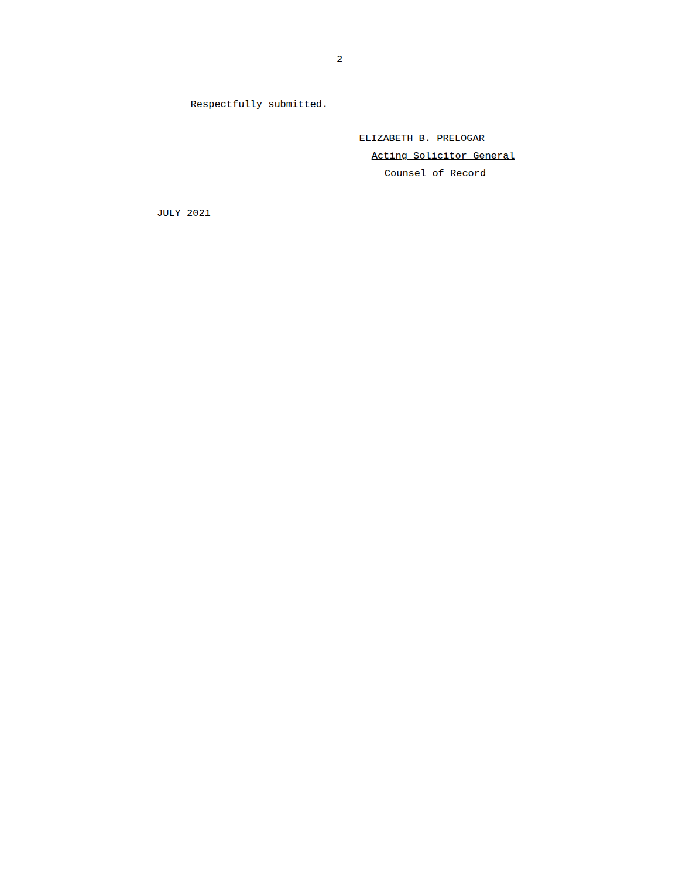2
Respectfully submitted.
ELIZABETH B. PRELOGAR
Acting Solicitor General
Counsel of Record
JULY 2021